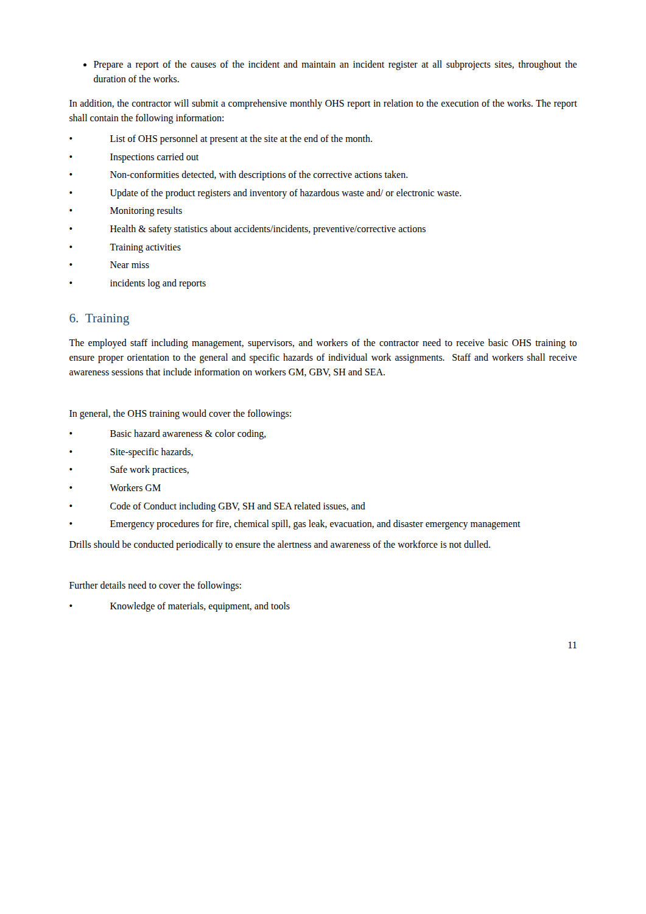Prepare a report of the causes of the incident and maintain an incident register at all subprojects sites, throughout the duration of the works.
In addition, the contractor will submit a comprehensive monthly OHS report in relation to the execution of the works. The report shall contain the following information:
•List of OHS personnel at present at the site at the end of the month.
•Inspections carried out
•Non-conformities detected, with descriptions of the corrective actions taken.
•Update of the product registers and inventory of hazardous waste and/ or electronic waste.
•Monitoring results
•Health & safety statistics about accidents/incidents, preventive/corrective actions
•Training activities
•Near miss
•incidents log and reports
6. Training
The employed staff including management, supervisors, and workers of the contractor need to receive basic OHS training to ensure proper orientation to the general and specific hazards of individual work assignments. Staff and workers shall receive awareness sessions that include information on workers GM, GBV, SH and SEA.
In general, the OHS training would cover the followings:
•Basic hazard awareness & color coding,
•Site-specific hazards,
•Safe work practices,
•Workers GM
•Code of Conduct including GBV, SH and SEA related issues, and
•Emergency procedures for fire, chemical spill, gas leak, evacuation, and disaster emergency management
Drills should be conducted periodically to ensure the alertness and awareness of the workforce is not dulled.
Further details need to cover the followings:
•Knowledge of materials, equipment, and tools
11